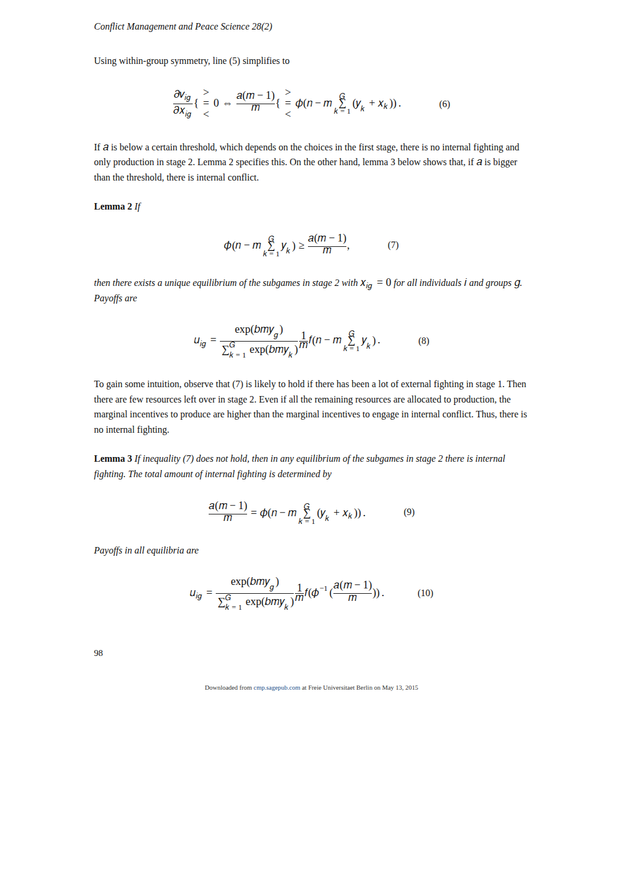Conflict Management and Peace Science 28(2)
Using within-group symmetry, line (5) simplifies to
∂vig ∂xig { > = < 0 ⇔ a(m−1) m { > = < ϕ ( n−m ∑ k=1 G ( yk+xk ) ) .
(6)
If a is below a certain threshold, which depends on the choices in the first stage, there is no internal fighting and only production in stage 2. Lemma 2 specifies this. On the other hand, lemma 3 below shows that, if a is bigger than the threshold, there is internal conflict.
Lemma 2 If
ϕ ( n−m ∑ k=1 G yk ) ≥ a(m−1) m ,
(7)
then there exists a unique equilibrium of the subgames in stage 2 with xig=0 for all individuals i and groups g. Payoffs are
uig = exp(bmyg) ∑ k=1 G exp(bmyk) 1m f ( n−m ∑ k=1 G yk ) .
(8)
To gain some intuition, observe that (7) is likely to hold if there has been a lot of external fighting in stage 1. Then there are few resources left over in stage 2. Even if all the remaining resources are allocated to production, the marginal incentives to produce are higher than the marginal incentives to engage in internal conflict. Thus, there is no internal fighting.
Lemma 3 If inequality (7) does not hold, then in any equilibrium of the subgames in stage 2 there is internal fighting. The total amount of internal fighting is determined by
a(m−1) m = ϕ ( n−m ∑ k=1 G ( yk+xk ) ) .
(9)
Payoffs in all equilibria are
uig = exp(bmyg) ∑ k=1 G exp(bmyk) 1m f ( ϕ−1 ( a(m−1) m ) ) .
(10)
98
Downloaded from cmp.sagepub.com at Freie Universitaet Berlin on May 13, 2015